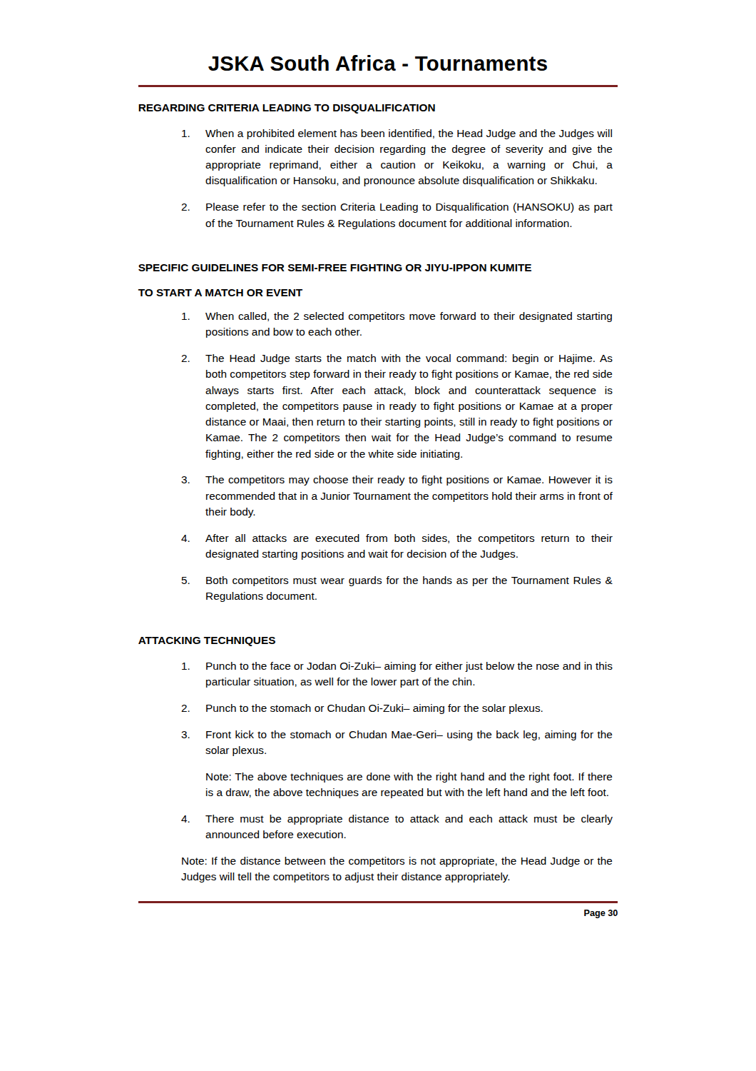JSKA South Africa - Tournaments
Regarding Criteria Leading to Disqualification
1. When a prohibited element has been identified, the Head Judge and the Judges will confer and indicate their decision regarding the degree of severity and give the appropriate reprimand, either a caution or Keikoku, a warning or Chui, a disqualification or Hansoku, and pronounce absolute disqualification or Shikkaku.
2. Please refer to the section Criteria Leading to Disqualification (HANSOKU) as part of the Tournament Rules & Regulations document for additional information.
Specific Guidelines for Semi-Free Fighting or Jiyu-Ippon Kumite
To Start a Match or Event
1. When called, the 2 selected competitors move forward to their designated starting positions and bow to each other.
2. The Head Judge starts the match with the vocal command: begin or Hajime. As both competitors step forward in their ready to fight positions or Kamae, the red side always starts first. After each attack, block and counterattack sequence is completed, the competitors pause in ready to fight positions or Kamae at a proper distance or Maai, then return to their starting points, still in ready to fight positions or Kamae. The 2 competitors then wait for the Head Judge’s command to resume fighting, either the red side or the white side initiating.
3. The competitors may choose their ready to fight positions or Kamae. However it is recommended that in a Junior Tournament the competitors hold their arms in front of their body.
4. After all attacks are executed from both sides, the competitors return to their designated starting positions and wait for decision of the Judges.
5. Both competitors must wear guards for the hands as per the Tournament Rules & Regulations document.
Attacking Techniques
1. Punch to the face or Jodan Oi-Zuki– aiming for either just below the nose and in this particular situation, as well for the lower part of the chin.
2. Punch to the stomach or Chudan Oi-Zuki– aiming for the solar plexus.
3. Front kick to the stomach or Chudan Mae-Geri– using the back leg, aiming for the solar plexus.
Note: The above techniques are done with the right hand and the right foot. If there is a draw, the above techniques are repeated but with the left hand and the left foot.
4. There must be appropriate distance to attack and each attack must be clearly announced before execution.
Note: If the distance between the competitors is not appropriate, the Head Judge or the Judges will tell the competitors to adjust their distance appropriately.
Page 30